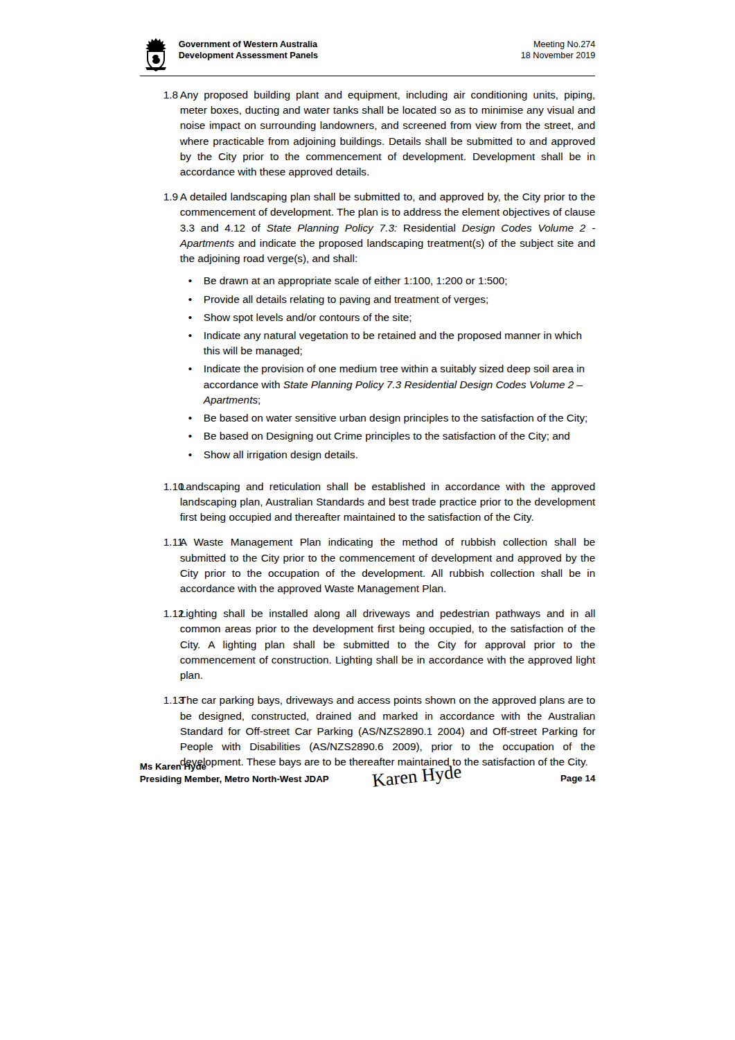Government of Western Australia
Development Assessment Panels
Meeting No.274
18 November 2019
1.8
Any proposed building plant and equipment, including air conditioning units, piping, meter boxes, ducting and water tanks shall be located so as to minimise any visual and noise impact on surrounding landowners, and screened from view from the street, and where practicable from adjoining buildings. Details shall be submitted to and approved by the City prior to the commencement of development. Development shall be in accordance with these approved details.
1.9
A detailed landscaping plan shall be submitted to, and approved by, the City prior to the commencement of development. The plan is to address the element objectives of clause 3.3 and 4.12 of State Planning Policy 7.3: Residential Design Codes Volume 2 - Apartments and indicate the proposed landscaping treatment(s) of the subject site and the adjoining road verge(s), and shall:
Be drawn at an appropriate scale of either 1:100, 1:200 or 1:500;
Provide all details relating to paving and treatment of verges;
Show spot levels and/or contours of the site;
Indicate any natural vegetation to be retained and the proposed manner in which this will be managed;
Indicate the provision of one medium tree within a suitably sized deep soil area in accordance with State Planning Policy 7.3 Residential Design Codes Volume 2 – Apartments;
Be based on water sensitive urban design principles to the satisfaction of the City;
Be based on Designing out Crime principles to the satisfaction of the City; and
Show all irrigation design details.
1.10
Landscaping and reticulation shall be established in accordance with the approved landscaping plan, Australian Standards and best trade practice prior to the development first being occupied and thereafter maintained to the satisfaction of the City.
1.11
A Waste Management Plan indicating the method of rubbish collection shall be submitted to the City prior to the commencement of development and approved by the City prior to the occupation of the development. All rubbish collection shall be in accordance with the approved Waste Management Plan.
1.12
Lighting shall be installed along all driveways and pedestrian pathways and in all common areas prior to the development first being occupied, to the satisfaction of the City. A lighting plan shall be submitted to the City for approval prior to the commencement of construction. Lighting shall be in accordance with the approved light plan.
1.13
The car parking bays, driveways and access points shown on the approved plans are to be designed, constructed, drained and marked in accordance with the Australian Standard for Off-street Car Parking (AS/NZS2890.1 2004) and Off-street Parking for People with Disabilities (AS/NZS2890.6 2009), prior to the occupation of the development. These bays are to be thereafter maintained to the satisfaction of the City.
Ms Karen Hyde
Presiding Member, Metro North-West JDAP
Karen Hyde
Page 14